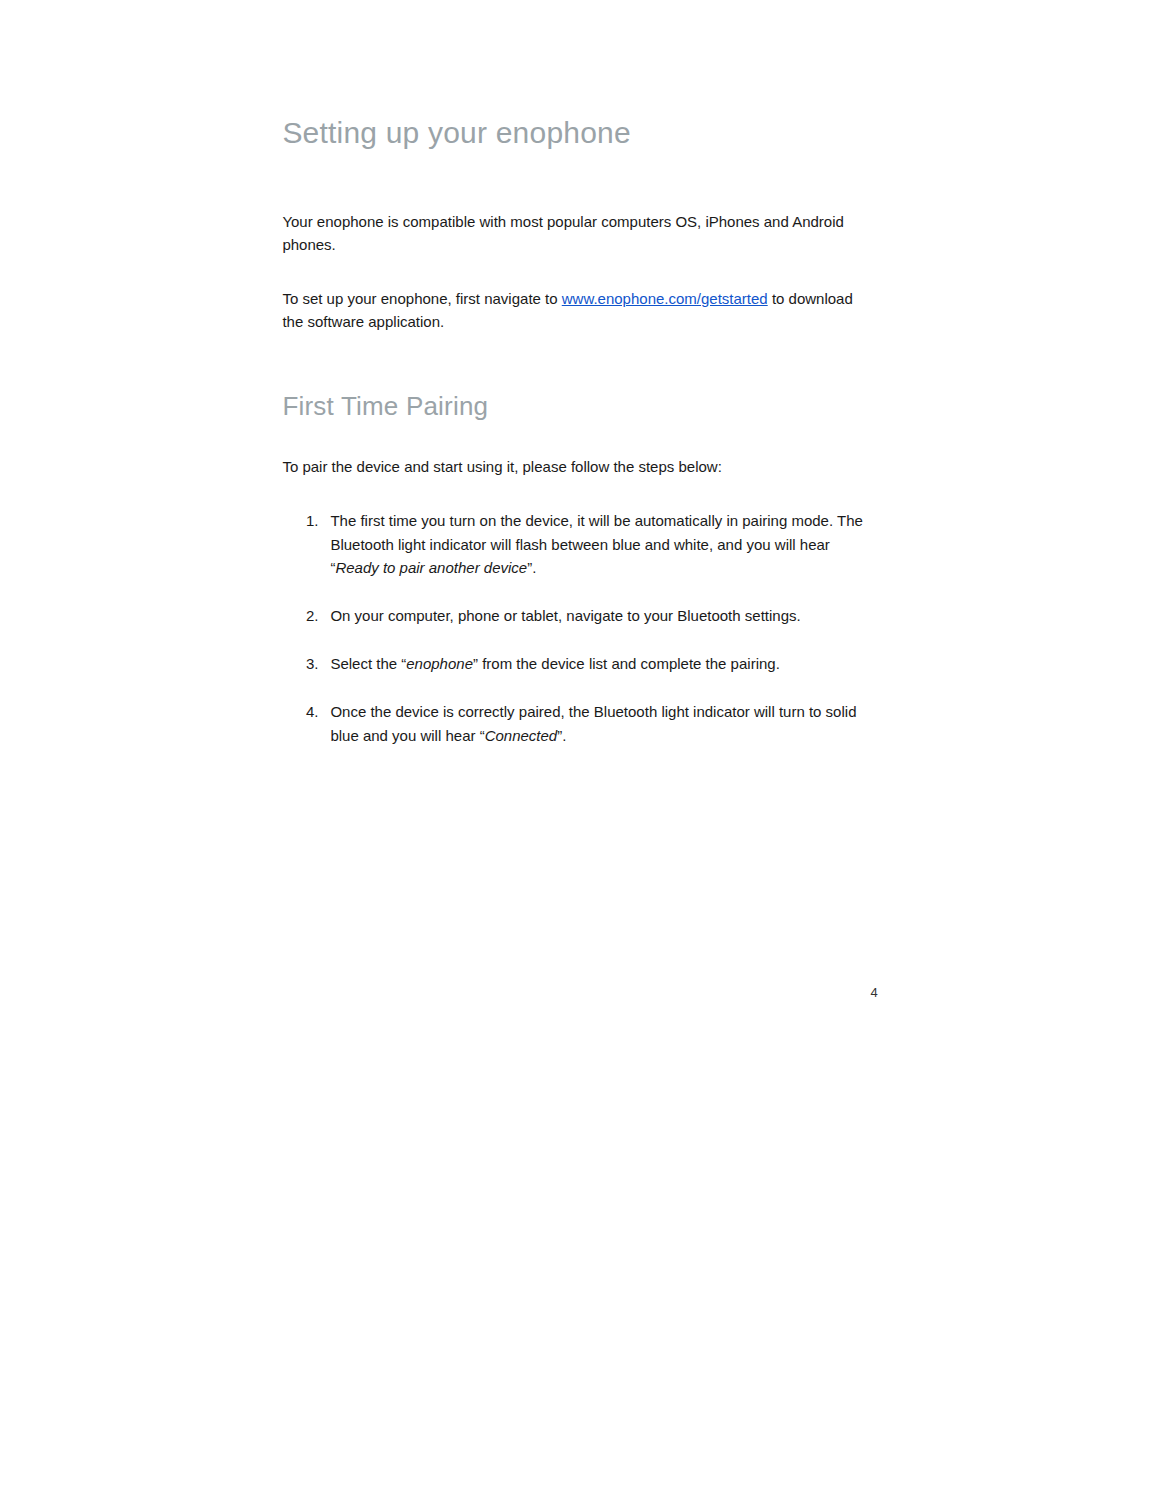Setting up your enophone
Your enophone is compatible with most popular computers OS, iPhones and Android phones.
To set up your enophone, first navigate to www.enophone.com/getstarted to download the software application.
First Time Pairing
To pair the device and start using it, please follow the steps below:
The first time you turn on the device, it will be automatically in pairing mode. The Bluetooth light indicator will flash between blue and white, and you will hear “Ready to pair another device”.
On your computer, phone or tablet, navigate to your Bluetooth settings.
Select the “enophone” from the device list and complete the pairing.
Once the device is correctly paired, the Bluetooth light indicator will turn to solid blue and you will hear “Connected”.
4